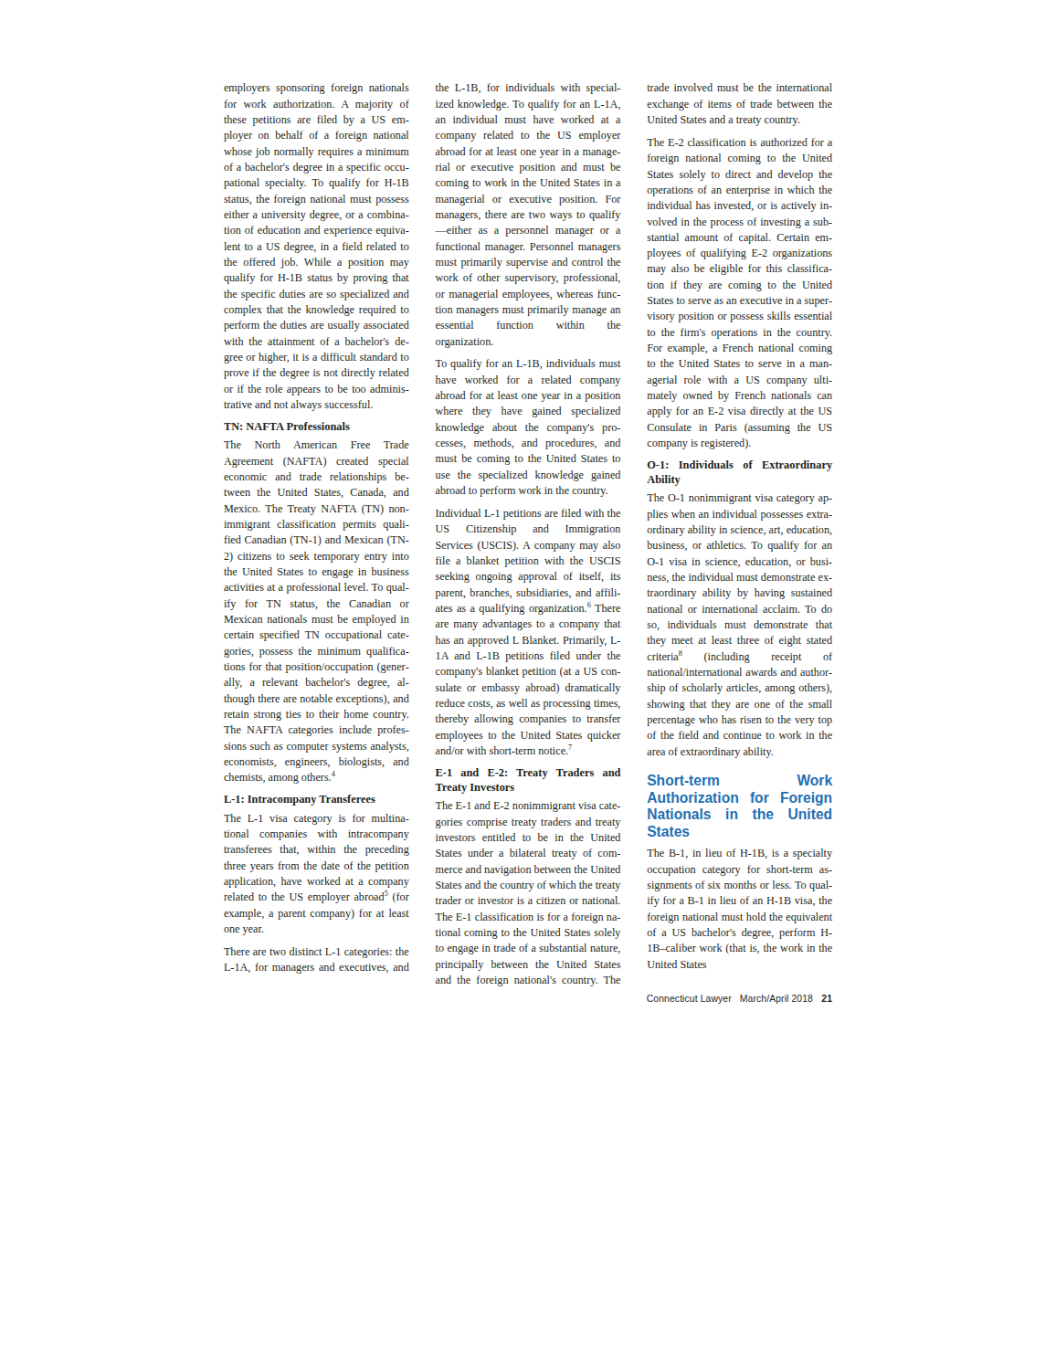employers sponsoring foreign nationals for work authorization. A majority of these petitions are filed by a US employer on behalf of a foreign national whose job normally requires a minimum of a bachelor's degree in a specific occupational specialty. To qualify for H-1B status, the foreign national must possess either a university degree, or a combination of education and experience equivalent to a US degree, in a field related to the offered job. While a position may qualify for H-1B status by proving that the specific duties are so specialized and complex that the knowledge required to perform the duties are usually associated with the attainment of a bachelor's degree or higher, it is a difficult standard to prove if the degree is not directly related or if the role appears to be too administrative and not always successful.
TN: NAFTA Professionals
The North American Free Trade Agreement (NAFTA) created special economic and trade relationships between the United States, Canada, and Mexico. The Treaty NAFTA (TN) nonimmigrant classification permits qualified Canadian (TN-1) and Mexican (TN-2) citizens to seek temporary entry into the United States to engage in business activities at a professional level. To qualify for TN status, the Canadian or Mexican nationals must be employed in certain specified TN occupational categories, possess the minimum qualifications for that position/occupation (generally, a relevant bachelor's degree, although there are notable exceptions), and retain strong ties to their home country. The NAFTA categories include professions such as computer systems analysts, economists, engineers, biologists, and chemists, among others.4
L-1: Intracompany Transferees
The L-1 visa category is for multinational companies with intracompany transferees that, within the preceding three years from the date of the petition application, have worked at a company related to the US employer abroad5 (for example, a parent company) for at least one year.
There are two distinct L-1 categories: the L-1A, for managers and executives, and the L-1B, for individuals with specialized knowledge. To qualify for an L-1A, an individual must have worked at a company related to the US employer abroad for at least one year in a managerial or executive position and must be coming to work in the United States in a managerial or executive position. For managers, there are two ways to qualify—either as a personnel manager or a functional manager. Personnel managers must primarily supervise and control the work of other supervisory, professional, or managerial employees, whereas function managers must primarily manage an essential function within the organization.
To qualify for an L-1B, individuals must have worked for a related company abroad for at least one year in a position where they have gained specialized knowledge about the company's processes, methods, and procedures, and must be coming to the United States to use the specialized knowledge gained abroad to perform work in the country.
Individual L-1 petitions are filed with the US Citizenship and Immigration Services (USCIS). A company may also file a blanket petition with the USCIS seeking ongoing approval of itself, its parent, branches, subsidiaries, and affiliates as a qualifying organization.6 There are many advantages to a company that has an approved L Blanket. Primarily, L-1A and L-1B petitions filed under the company's blanket petition (at a US consulate or embassy abroad) dramatically reduce costs, as well as processing times, thereby allowing companies to transfer employees to the United States quicker and/or with short-term notice.7
E-1 and E-2: Treaty Traders and Treaty Investors
The E-1 and E-2 nonimmigrant visa categories comprise treaty traders and treaty investors entitled to be in the United States under a bilateral treaty of commerce and navigation between the United States and the country of which the treaty trader or investor is a citizen or national. The E-1 classification is for a foreign national coming to the United States solely to engage in trade of a substantial nature, principally between the United States and the foreign national's country. The trade involved must be the international exchange of items of trade between the United States and a treaty country.
The E-2 classification is authorized for a foreign national coming to the United States solely to direct and develop the operations of an enterprise in which the individual has invested, or is actively involved in the process of investing a substantial amount of capital. Certain employees of qualifying E-2 organizations may also be eligible for this classification if they are coming to the United States to serve as an executive in a supervisory position or possess skills essential to the firm's operations in the country. For example, a French national coming to the United States to serve in a managerial role with a US company ultimately owned by French nationals can apply for an E-2 visa directly at the US Consulate in Paris (assuming the US company is registered).
O-1: Individuals of Extraordinary Ability
The O-1 nonimmigrant visa category applies when an individual possesses extraordinary ability in science, art, education, business, or athletics. To qualify for an O-1 visa in science, education, or business, the individual must demonstrate extraordinary ability by having sustained national or international acclaim. To do so, individuals must demonstrate that they meet at least three of eight stated criteria8 (including receipt of national/international awards and authorship of scholarly articles, among others), showing that they are one of the small percentage who has risen to the very top of the field and continue to work in the area of extraordinary ability.
Short-term Work Authorization for Foreign Nationals in the United States
The B-1, in lieu of H-1B, is a specialty occupation category for short-term assignments of six months or less. To qualify for a B-1 in lieu of an H-1B visa, the foreign national must hold the equivalent of a US bachelor's degree, perform H-1B–caliber work (that is, the work in the United States
Connecticut Lawyer March/April 201821